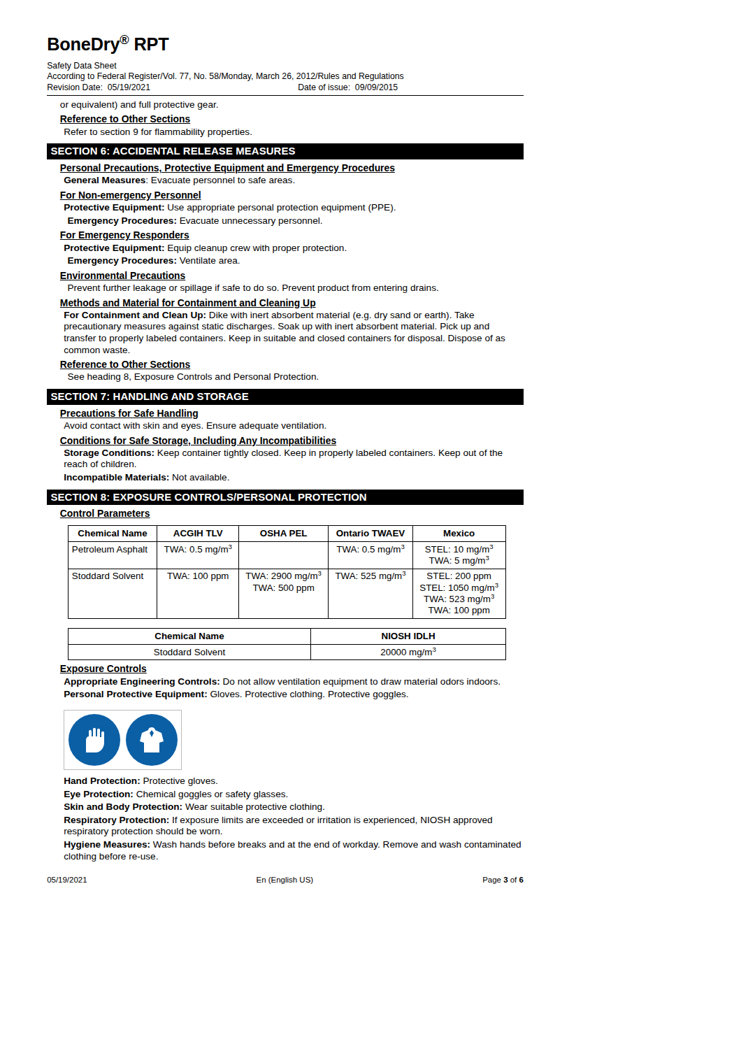BoneDry® RPT
Safety Data Sheet
According to Federal Register/Vol. 77, No. 58/Monday, March 26, 2012/Rules and Regulations
Revision Date: 05/19/2021 Date of issue: 09/09/2015
or equivalent) and full protective gear.
Reference to Other Sections
Refer to section 9 for flammability properties.
SECTION 6: ACCIDENTAL RELEASE MEASURES
Personal Precautions, Protective Equipment and Emergency Procedures
General Measures: Evacuate personnel to safe areas.
For Non-emergency Personnel
Protective Equipment: Use appropriate personal protection equipment (PPE).
Emergency Procedures: Evacuate unnecessary personnel.
For Emergency Responders
Protective Equipment: Equip cleanup crew with proper protection.
Emergency Procedures: Ventilate area.
Environmental Precautions
Prevent further leakage or spillage if safe to do so. Prevent product from entering drains.
Methods and Material for Containment and Cleaning Up
For Containment and Clean Up: Dike with inert absorbent material (e.g. dry sand or earth). Take precautionary measures against static discharges. Soak up with inert absorbent material. Pick up and transfer to properly labeled containers. Keep in suitable and closed containers for disposal. Dispose of as common waste.
Reference to Other Sections
See heading 8, Exposure Controls and Personal Protection.
SECTION 7: HANDLING AND STORAGE
Precautions for Safe Handling
Avoid contact with skin and eyes. Ensure adequate ventilation.
Conditions for Safe Storage, Including Any Incompatibilities
Storage Conditions: Keep container tightly closed. Keep in properly labeled containers. Keep out of the reach of children.
Incompatible Materials: Not available.
SECTION 8: EXPOSURE CONTROLS/PERSONAL PROTECTION
Control Parameters
| Chemical Name | ACGIH TLV | OSHA PEL | Ontario TWAEV | Mexico |
| --- | --- | --- | --- | --- |
| Petroleum Asphalt | TWA: 0.5 mg/m 3 | | TWA: 0.5 mg/m 3 | STEL: 10 mg/m 3 TWA: 5 mg/m 3 |
| Stoddard Solvent | TWA: 100 ppm | TWA: 2900 mg/m 3 TWA: 500 ppm | TWA: 525 mg/m 3 | STEL: 200 ppm STEL: 1050 mg/m 3 TWA: 523 mg/m 3 TWA: 100 ppm |
| Chemical Name | NIOSH IDLH |
| --- | --- |
| Stoddard Solvent | 20000 mg/m 3 |
Exposure Controls
Appropriate Engineering Controls: Do not allow ventilation equipment to draw material odors indoors.
Personal Protective Equipment: Gloves. Protective clothing. Protective goggles.
Hand Protection: Protective gloves.
Eye Protection: Chemical goggles or safety glasses.
Skin and Body Protection: Wear suitable protective clothing.
Respiratory Protection: If exposure limits are exceeded or irritation is experienced, NIOSH approved respiratory protection should be worn.
Hygiene Measures: Wash hands before breaks and at the end of workday. Remove and wash contaminated clothing before re-use.
05/19/2021
En (English US)
Page 3 of 6